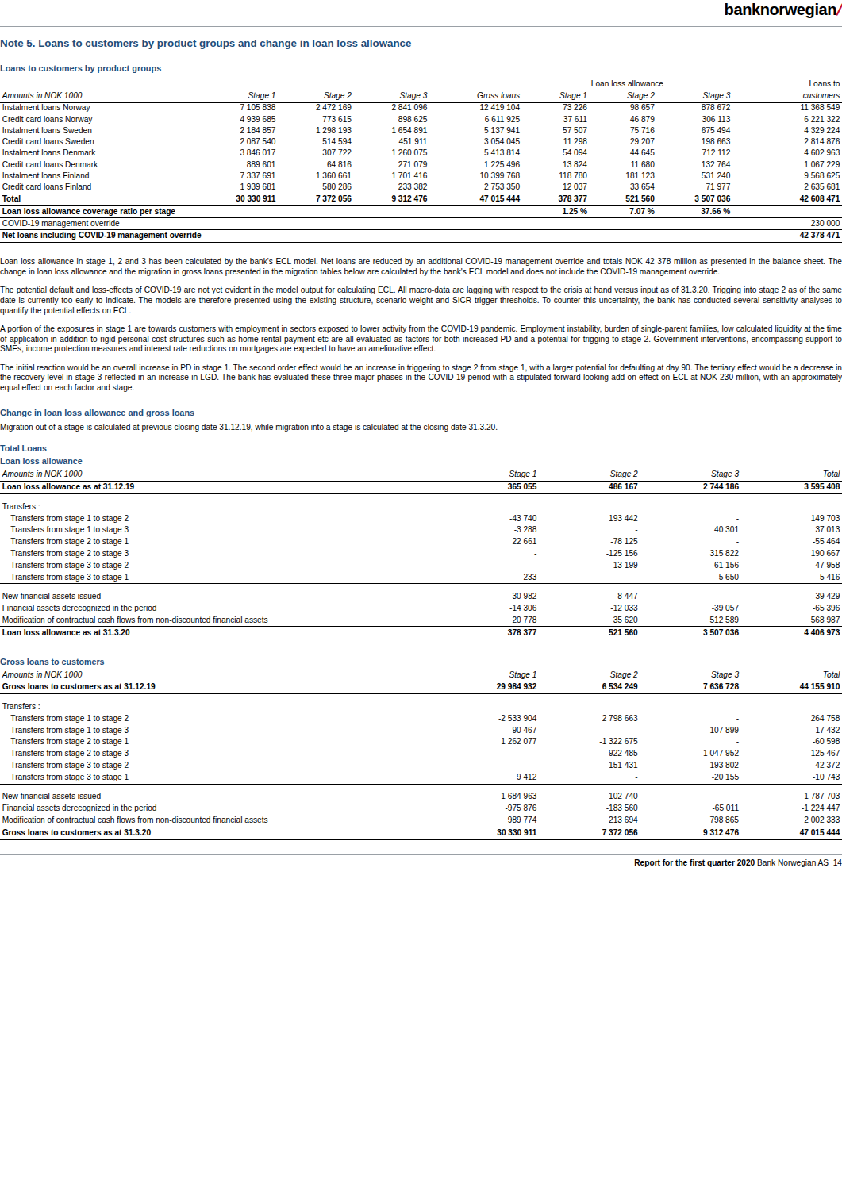bank norwegian/
Note 5. Loans to customers by product groups and change in loan loss allowance
Loans to customers by product groups
| | | | | | Loan loss allowance | Loans to |
| Amounts in NOK 1000 | Stage 1 | Stage 2 | Stage 3 | Gross loans | Stage 1 | Stage 2 | Stage 3 | customers |
| Instalment loans Norway | 7 105 838 | 2 472 169 | 2 841 096 | 12 419 104 | 73 226 | 98 657 | 878 672 | 11 368 549 |
| Credit card loans Norway | 4 939 685 | 773 615 | 898 625 | 6 611 925 | 37 611 | 46 879 | 306 113 | 6 221 322 |
| Instalment loans Sweden | 2 184 857 | 1 298 193 | 1 654 891 | 5 137 941 | 57 507 | 75 716 | 675 494 | 4 329 224 |
| Credit card loans Sweden | 2 087 540 | 514 594 | 451 911 | 3 054 045 | 11 298 | 29 207 | 198 663 | 2 814 876 |
| Instalment loans Denmark | 3 846 017 | 307 722 | 1 260 075 | 5 413 814 | 54 094 | 44 645 | 712 112 | 4 602 963 |
| Credit card loans Denmark | 889 601 | 64 816 | 271 079 | 1 225 496 | 13 824 | 11 680 | 132 764 | 1 067 229 |
| Instalment loans Finland | 7 337 691 | 1 360 661 | 1 701 416 | 10 399 768 | 118 780 | 181 123 | 531 240 | 9 568 625 |
| Credit card loans Finland | 1 939 681 | 580 286 | 233 382 | 2 753 350 | 12 037 | 33 654 | 71 977 | 2 635 681 |
| Total | 30 330 911 | 7 372 056 | 9 312 476 | 47 015 444 | 378 377 | 521 560 | 3 507 036 | 42 608 471 |
| Loan loss allowance coverage ratio per stage | 1.25 % | 7.07 % | 37.66 % | |
| COVID-19 management override | 230 000 |
| Net loans including COVID-19 management override | 42 378 471 |
Loan loss allowance in stage 1, 2 and 3 has been calculated by the bank's ECL model. Net loans are reduced by an additional COVID-19 management override and totals NOK 42 378 million as presented in the balance sheet. The change in loan loss allowance and the migration in gross loans presented in the migration tables below are calculated by the bank's ECL model and does not include the COVID-19 management override.
The potential default and loss-effects of COVID-19 are not yet evident in the model output for calculating ECL. All macro-data are lagging with respect to the crisis at hand versus input as of 31.3.20. Trigging into stage 2 as of the same date is currently too early to indicate. The models are therefore presented using the existing structure, scenario weight and SICR trigger-thresholds. To counter this uncertainty, the bank has conducted several sensitivity analyses to quantify the potential effects on ECL.
A portion of the exposures in stage 1 are towards customers with employment in sectors exposed to lower activity from the COVID-19 pandemic. Employment instability, burden of single-parent families, low calculated liquidity at the time of application in addition to rigid personal cost structures such as home rental payment etc are all evaluated as factors for both increased PD and a potential for trigging to stage 2. Government interventions, encompassing support to SMEs, income protection measures and interest rate reductions on mortgages are expected to have an ameliorative effect.
The initial reaction would be an overall increase in PD in stage 1. The second order effect would be an increase in triggering to stage 2 from stage 1, with a larger potential for defaulting at day 90. The tertiary effect would be a decrease in the recovery level in stage 3 reflected in an increase in LGD. The bank has evaluated these three major phases in the COVID-19 period with a stipulated forward-looking add-on effect on ECL at NOK 230 million, with an approximately equal effect on each factor and stage.
Change in loan loss allowance and gross loans
Migration out of a stage is calculated at previous closing date 31.12.19, while migration into a stage is calculated at the closing date 31.3.20.
Total Loans
Loan loss allowance
| Amounts in NOK 1000 | Stage 1 | Stage 2 | Stage 3 | Total |
| Loan loss allowance as at 31.12.19 | 365 055 | 486 167 | 2 744 186 | 3 595 408 |
| Transfers : | | | | |
| Transfers from stage 1 to stage 2 | -43 740 | 193 442 | - | 149 703 |
| Transfers from stage 1 to stage 3 | -3 288 | - | 40 301 | 37 013 |
| Transfers from stage 2 to stage 1 | 22 661 | -78 125 | - | -55 464 |
| Transfers from stage 2 to stage 3 | - | -125 156 | 315 822 | 190 667 |
| Transfers from stage 3 to stage 2 | - | 13 199 | -61 156 | -47 958 |
| Transfers from stage 3 to stage 1 | 233 | - | -5 650 | -5 416 |
| New financial assets issued | 30 982 | 8 447 | - | 39 429 |
| Financial assets derecognized in the period | -14 306 | -12 033 | -39 057 | -65 396 |
| Modification of contractual cash flows from non-discounted financial assets | 20 778 | 35 620 | 512 589 | 568 987 |
| Loan loss allowance as at 31.3.20 | 378 377 | 521 560 | 3 507 036 | 4 406 973 |
Gross loans to customers
| Amounts in NOK 1000 | Stage 1 | Stage 2 | Stage 3 | Total |
| Gross loans to customers as at 31.12.19 | 29 984 932 | 6 534 249 | 7 636 728 | 44 155 910 |
| Transfers : | | | | |
| Transfers from stage 1 to stage 2 | -2 533 904 | 2 798 663 | - | 264 758 |
| Transfers from stage 1 to stage 3 | -90 467 | - | 107 899 | 17 432 |
| Transfers from stage 2 to stage 1 | 1 262 077 | -1 322 675 | - | -60 598 |
| Transfers from stage 2 to stage 3 | - | -922 485 | 1 047 952 | 125 467 |
| Transfers from stage 3 to stage 2 | - | 151 431 | -193 802 | -42 372 |
| Transfers from stage 3 to stage 1 | 9 412 | - | -20 155 | -10 743 |
| New financial assets issued | 1 684 963 | 102 740 | - | 1 787 703 |
| Financial assets derecognized in the period | -975 876 | -183 560 | -65 011 | -1 224 447 |
| Modification of contractual cash flows from non-discounted financial assets | 989 774 | 213 694 | 798 865 | 2 002 333 |
| Gross loans to customers as at 31.3.20 | 30 330 911 | 7 372 056 | 9 312 476 | 47 015 444 |
Report for the first quarter 2020 Bank Norwegian AS 14